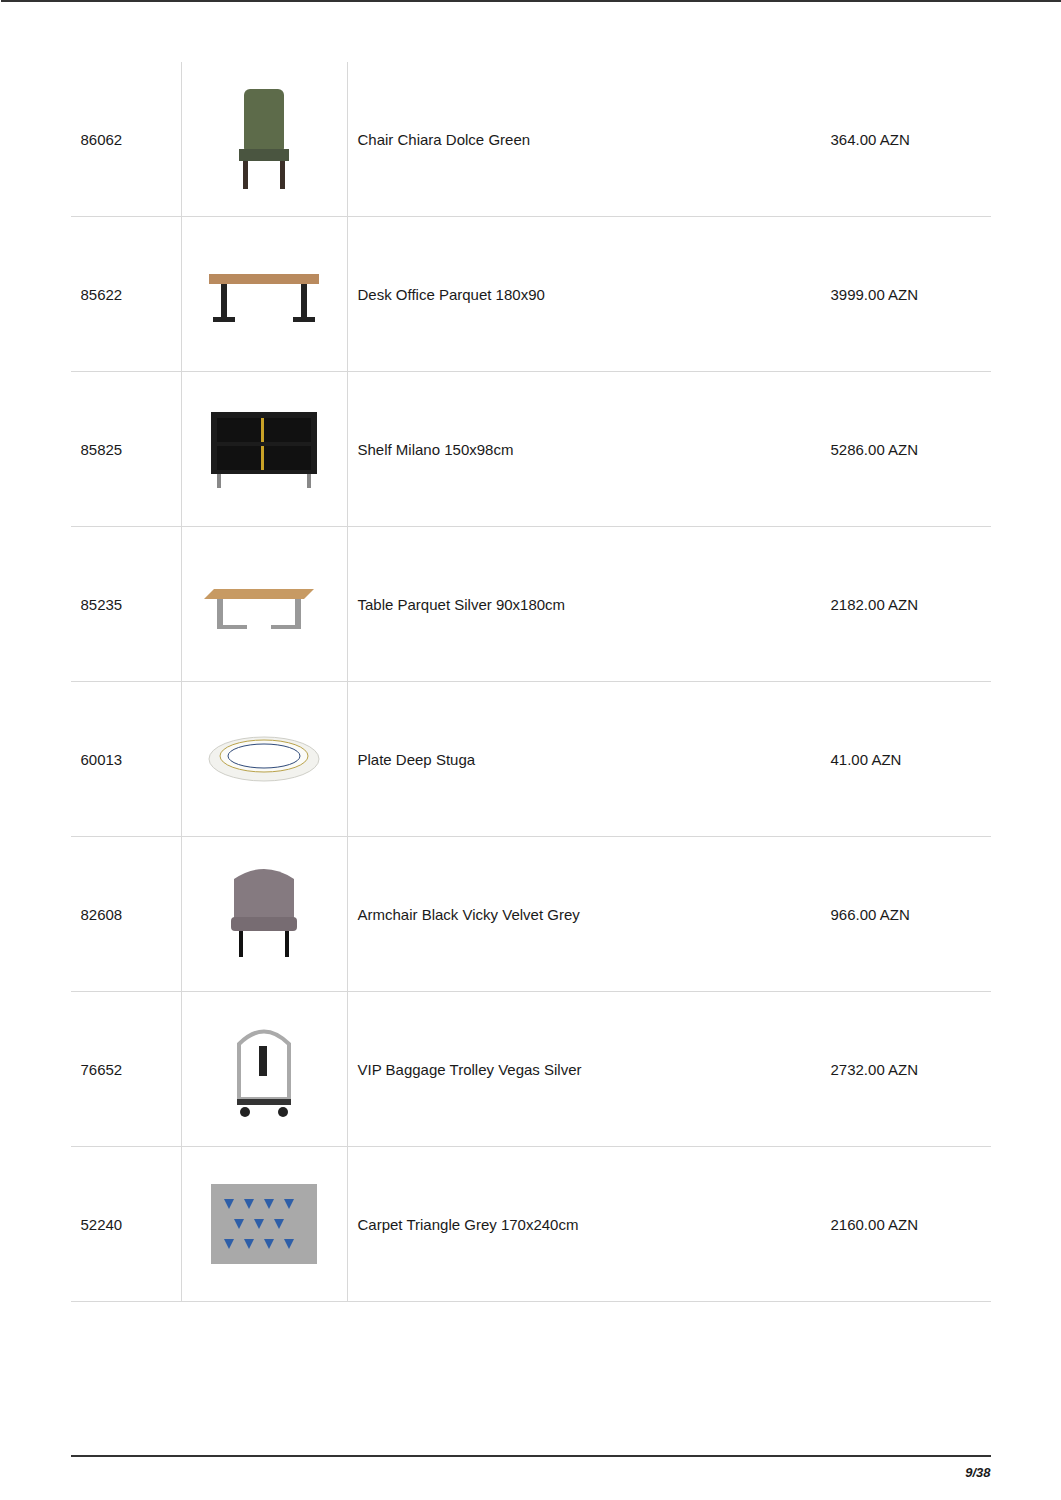| 86062 | | Chair Chiara Dolce Green | 364.00 AZN |
| 85622 | | Desk Office Parquet 180x90 | 3999.00 AZN |
| 85825 | | Shelf Milano 150x98cm | 5286.00 AZN |
| 85235 | | Table Parquet Silver 90x180cm | 2182.00 AZN |
| 60013 | | Plate Deep Stuga | 41.00 AZN |
| 82608 | | Armchair Black Vicky Velvet Grey | 966.00 AZN |
| 76652 | | VIP Baggage Trolley Vegas Silver | 2732.00 AZN |
| 52240 | | Carpet Triangle Grey 170x240cm | 2160.00 AZN |
9/38